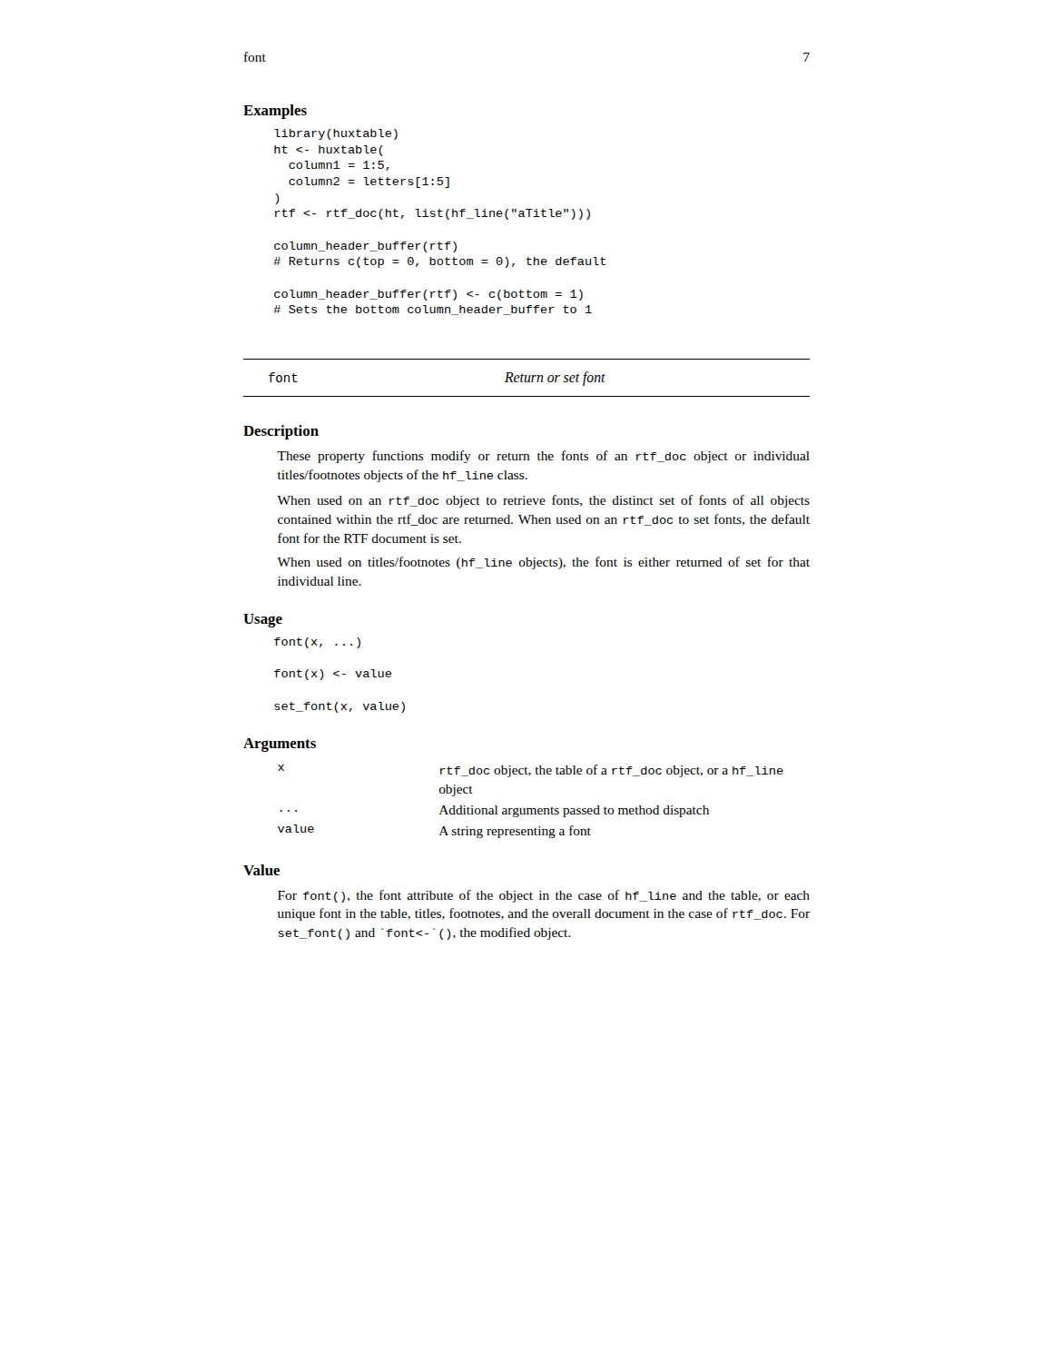font
7
Examples
library(huxtable)
ht <- huxtable(
  column1 = 1:5,
  column2 = letters[1:5]
)
rtf <- rtf_doc(ht, list(hf_line("aTitle")))

column_header_buffer(rtf)
# Returns c(top = 0, bottom = 0), the default

column_header_buffer(rtf) <- c(bottom = 1)
# Sets the bottom column_header_buffer to 1
font
Return or set font
Description
These property functions modify or return the fonts of an rtf_doc object or individual titles/footnotes objects of the hf_line class.
When used on an rtf_doc object to retrieve fonts, the distinct set of fonts of all objects contained within the rtf_doc are returned. When used on an rtf_doc to set fonts, the default font for the RTF document is set.
When used on titles/footnotes (hf_line objects), the font is either returned of set for that individual line.
Usage
font(x, ...)

font(x) <- value

set_font(x, value)
Arguments
| x | rtf_doc object, the table of a rtf_doc object, or a hf_line object |
| ... | Additional arguments passed to method dispatch |
| value | A string representing a font |
Value
For font(), the font attribute of the object in the case of hf_line and the table, or each unique font in the table, titles, footnotes, and the overall document in the case of rtf_doc. For set_font() and `font<-`(), the modified object.